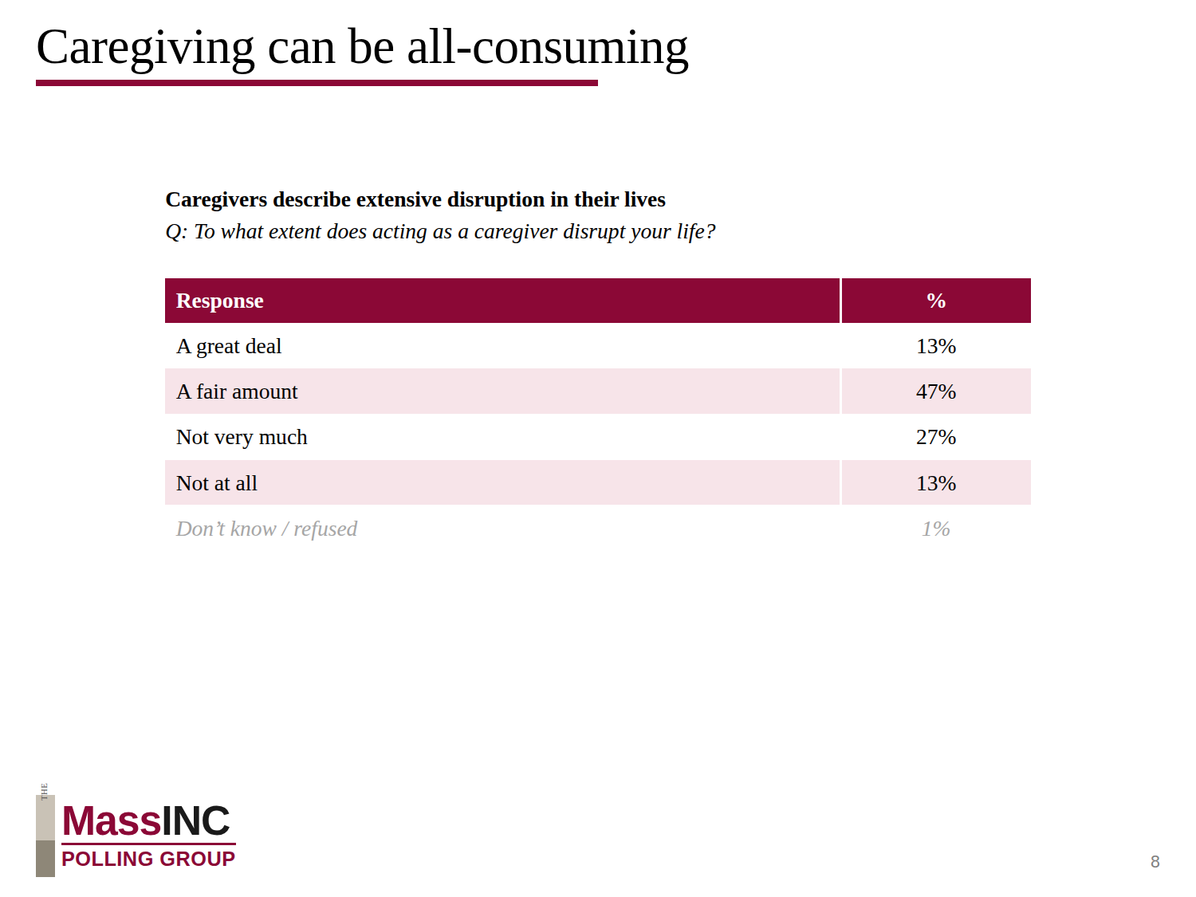Caregiving can be all-consuming
Caregivers describe extensive disruption in their lives
Q: To what extent does acting as a caregiver disrupt your life?
| Response | % |
| --- | --- |
| A great deal | 13% |
| A fair amount | 47% |
| Not very much | 27% |
| Not at all | 13% |
| Don’t know / refused | 1% |
Mass INC
POLLING GROUP
8